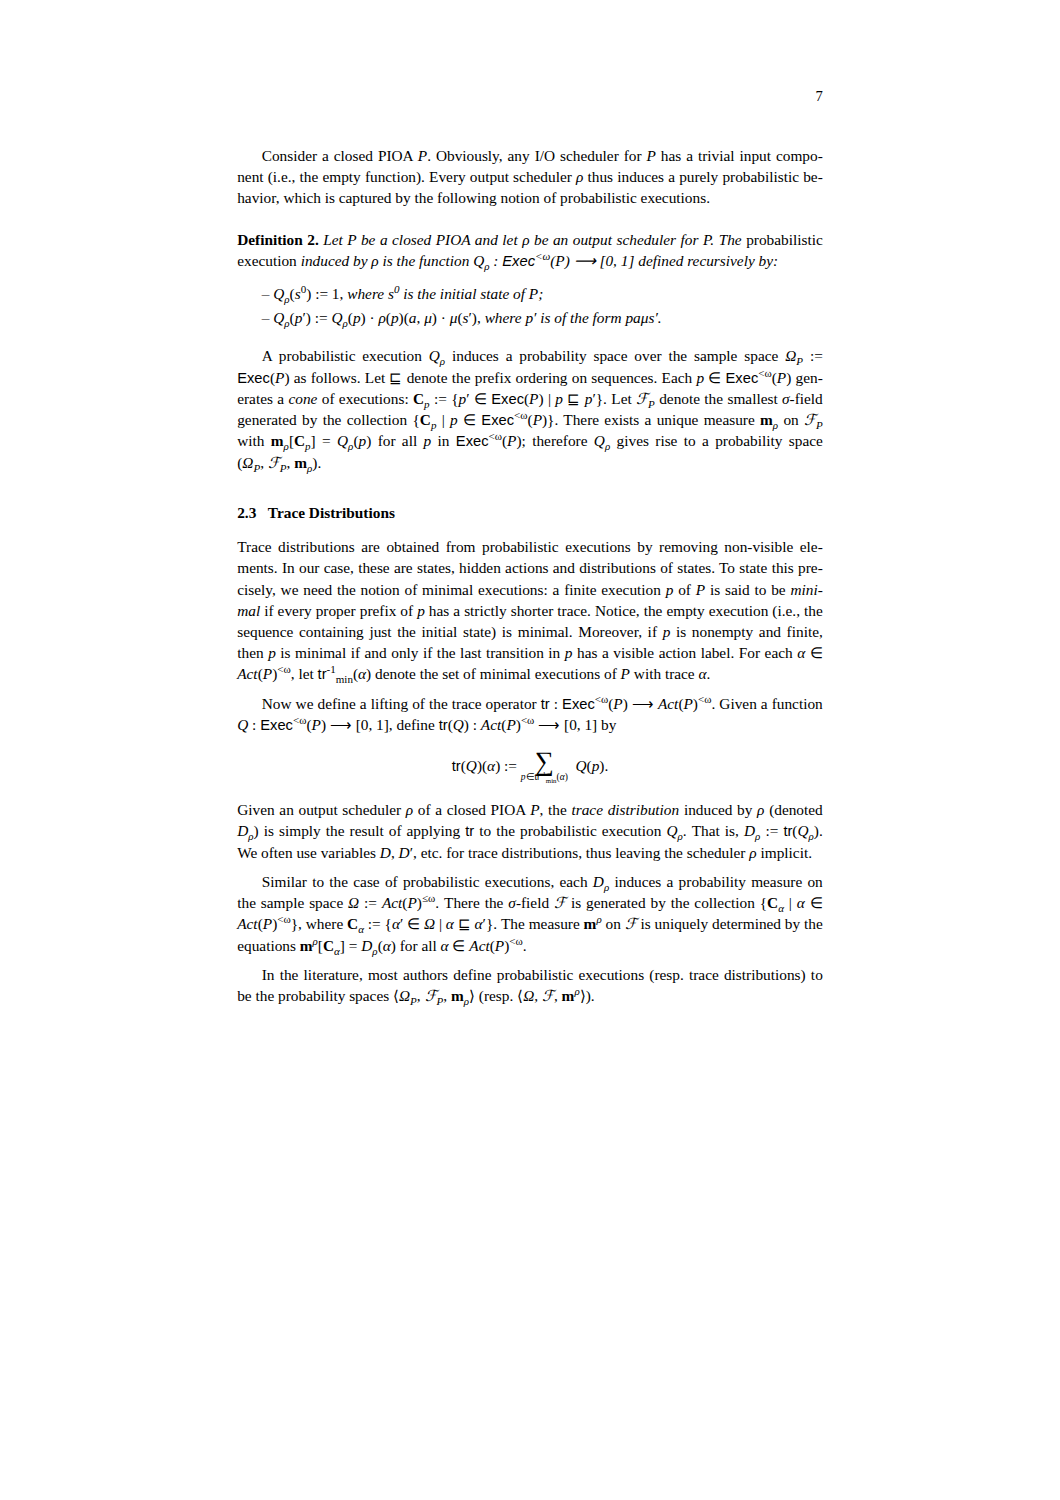7
Consider a closed PIOA P. Obviously, any I/O scheduler for P has a trivial input component (i.e., the empty function). Every output scheduler ρ thus induces a purely probabilistic behavior, which is captured by the following notion of probabilistic executions.
Definition 2. Let P be a closed PIOA and let ρ be an output scheduler for P. The probabilistic execution induced by ρ is the function Qρ : Exec<ω(P) ⟶ [0, 1] defined recursively by:
Qρ(s0) := 1, where s0 is the initial state of P;
Qρ(p′) := Qρ(p) · ρ(p)(a, μ) · μ(s′), where p′ is of the form paμs′.
A probabilistic execution Qρ induces a probability space over the sample space ΩP := Exec(P) as follows. Let ⊑ denote the prefix ordering on sequences. Each p ∈ Exec<ω(P) generates a cone of executions: Cp := {p′ ∈ Exec(P) | p ⊑ p′}. Let ℱP denote the smallest σ-field generated by the collection {Cp | p ∈ Exec<ω(P)}. There exists a unique measure mρ on ℱP with mρ[Cp] = Qρ(p) for all p in Exec<ω(P); therefore Qρ gives rise to a probability space (ΩP, ℱP, mρ).
2.3 Trace Distributions
Trace distributions are obtained from probabilistic executions by removing non-visible elements. In our case, these are states, hidden actions and distributions of states. To state this precisely, we need the notion of minimal executions: a finite execution p of P is said to be minimal if every proper prefix of p has a strictly shorter trace. Notice, the empty execution (i.e., the sequence containing just the initial state) is minimal. Moreover, if p is nonempty and finite, then p is minimal if and only if the last transition in p has a visible action label. For each α ∈ Act(P)<ω, let tr-1min(α) denote the set of minimal executions of P with trace α.
Now we define a lifting of the trace operator tr : Exec<ω(P) ⟶ Act(P)<ω. Given a function Q : Exec<ω(P) ⟶ [0, 1], define tr(Q) : Act(P)<ω ⟶ [0, 1] by
tr(Q)(α) := ∑ p∈tr-1min(α) Q(p).
Given an output scheduler ρ of a closed PIOA P, the trace distribution induced by ρ (denoted Dρ) is simply the result of applying tr to the probabilistic execution Qρ. That is, Dρ := tr(Qρ). We often use variables D, D′, etc. for trace distributions, thus leaving the scheduler ρ implicit.
Similar to the case of probabilistic executions, each Dρ induces a probability measure on the sample space Ω := Act(P)≤ω. There the σ-field ℱ is generated by the collection {Cα | α ∈ Act(P)<ω}, where Cα := {α′ ∈ Ω | α ⊑ α′}. The measure mρ on ℱ is uniquely determined by the equations mρ[Cα] = Dρ(α) for all α ∈ Act(P)<ω.
In the literature, most authors define probabilistic executions (resp. trace distributions) to be the probability spaces ⟨ΩP, ℱP, mρ⟩ (resp. ⟨Ω, ℱ, mρ⟩).